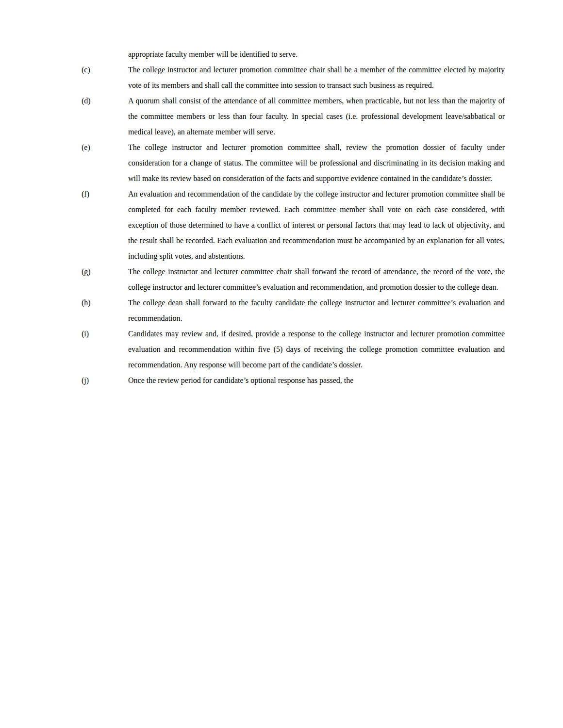appropriate faculty member will be identified to serve.
(c) The college instructor and lecturer promotion committee chair shall be a member of the committee elected by majority vote of its members and shall call the committee into session to transact such business as required.
(d) A quorum shall consist of the attendance of all committee members, when practicable, but not less than the majority of the committee members or less than four faculty. In special cases (i.e. professional development leave/sabbatical or medical leave), an alternate member will serve.
(e) The college instructor and lecturer promotion committee shall, review the promotion dossier of faculty under consideration for a change of status. The committee will be professional and discriminating in its decision making and will make its review based on consideration of the facts and supportive evidence contained in the candidate’s dossier.
(f) An evaluation and recommendation of the candidate by the college instructor and lecturer promotion committee shall be completed for each faculty member reviewed. Each committee member shall vote on each case considered, with exception of those determined to have a conflict of interest or personal factors that may lead to lack of objectivity, and the result shall be recorded. Each evaluation and recommendation must be accompanied by an explanation for all votes, including split votes, and abstentions.
(g) The college instructor and lecturer committee chair shall forward the record of attendance, the record of the vote, the college instructor and lecturer committee’s evaluation and recommendation, and promotion dossier to the college dean.
(h) The college dean shall forward to the faculty candidate the college instructor and lecturer committee’s evaluation and recommendation.
(i) Candidates may review and, if desired, provide a response to the college instructor and lecturer promotion committee evaluation and recommendation within five (5) days of receiving the college promotion committee evaluation and recommendation. Any response will become part of the candidate’s dossier.
(j) Once the review period for candidate’s optional response has passed, the